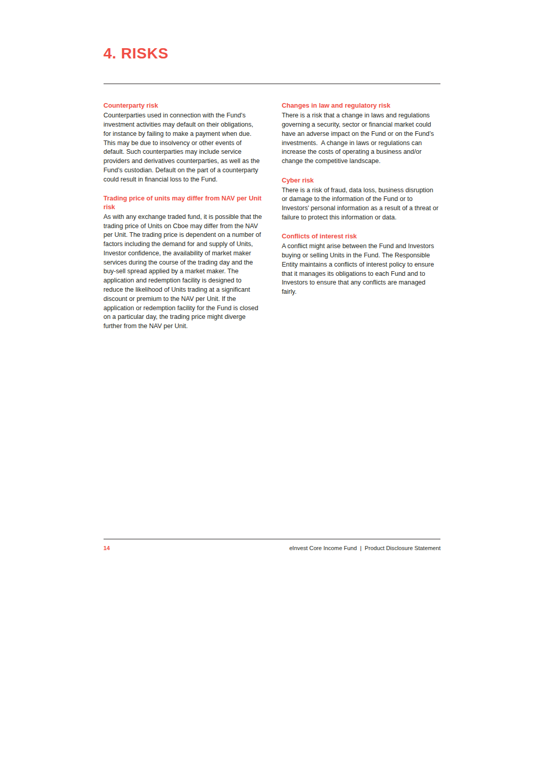4. RISKS
Counterparty risk
Counterparties used in connection with the Fund's investment activities may default on their obligations, for instance by failing to make a payment when due. This may be due to insolvency or other events of default. Such counterparties may include service providers and derivatives counterparties, as well as the Fund’s custodian. Default on the part of a counterparty could result in financial loss to the Fund.
Trading price of units may differ from NAV per Unit risk
As with any exchange traded fund, it is possible that the trading price of Units on Cboe may differ from the NAV per Unit. The trading price is dependent on a number of factors including the demand for and supply of Units, Investor confidence, the availability of market maker services during the course of the trading day and the buy-sell spread applied by a market maker. The application and redemption facility is designed to reduce the likelihood of Units trading at a significant discount or premium to the NAV per Unit. If the application or redemption facility for the Fund is closed on a particular day, the trading price might diverge further from the NAV per Unit.
Changes in law and regulatory risk
There is a risk that a change in laws and regulations governing a security, sector or financial market could have an adverse impact on the Fund or on the Fund’s investments. A change in laws or regulations can increase the costs of operating a business and/or change the competitive landscape.
Cyber risk
There is a risk of fraud, data loss, business disruption or damage to the information of the Fund or to Investors' personal information as a result of a threat or failure to protect this information or data.
Conflicts of interest risk
A conflict might arise between the Fund and Investors buying or selling Units in the Fund. The Responsible Entity maintains a conflicts of interest policy to ensure that it manages its obligations to each Fund and to Investors to ensure that any conflicts are managed fairly.
14 eInvest Core Income Fund | Product Disclosure Statement